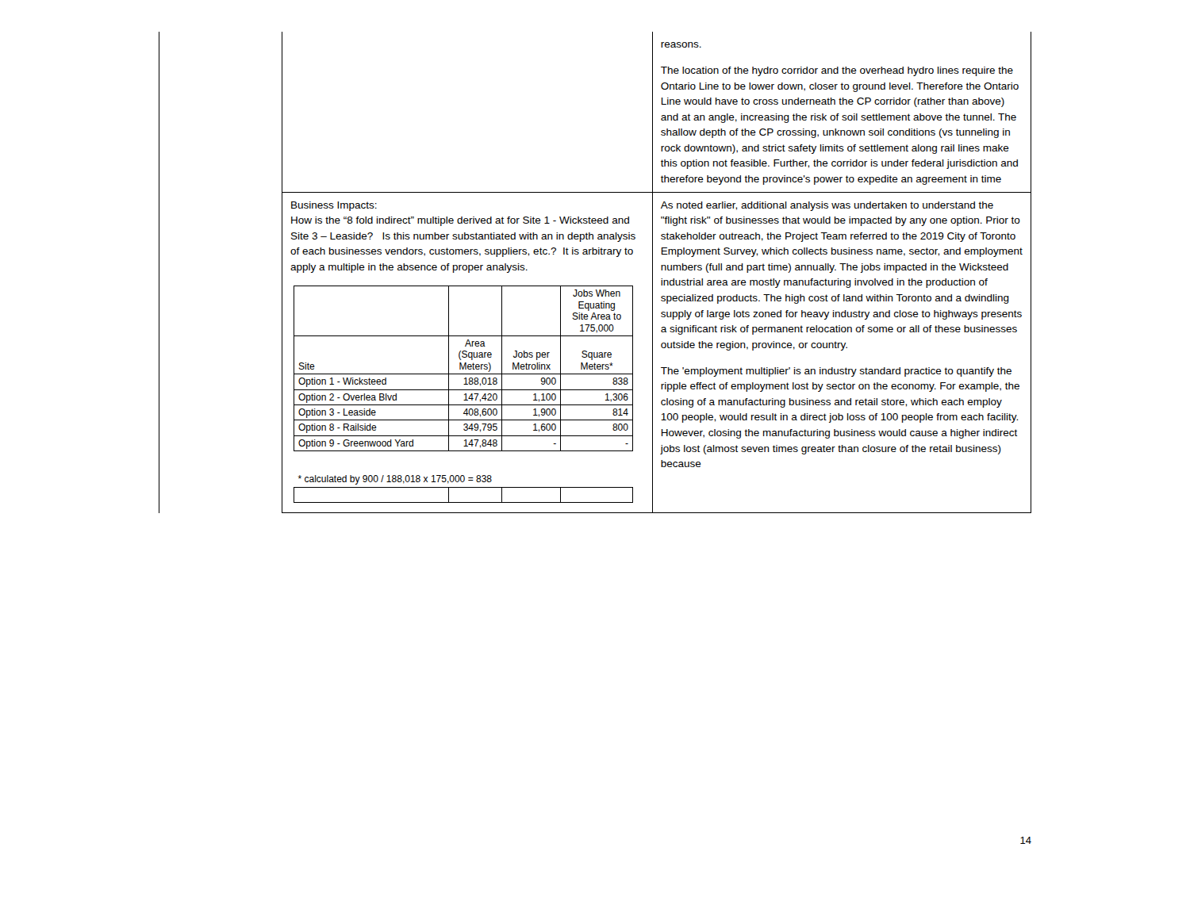| | | reasons. The location of the hydro corridor and the overhead hydro lines require the Ontario Line to be lower down, closer to ground level. Therefore the Ontario Line would have to cross underneath the CP corridor (rather than above) and at an angle, increasing the risk of soil settlement above the tunnel. The shallow depth of the CP crossing, unknown soil conditions (vs tunneling in rock downtown), and strict safety limits of settlement along rail lines make this option not feasible. Further, the corridor is under federal jurisdiction and therefore beyond the province's power to expedite an agreement in time |
| | Business Impacts: How is the “8 fold indirect” multiple derived at for Site 1 - Wicksteed and Site 3 – Leaside? Is this number substantiated with an in depth analysis of each businesses vendors, customers, suppliers, etc.? It is arbitrary to apply a multiple in the absence of proper analysis. / / / / Jobs When Equating Site Area to 175,000 / / --- / --- / --- / --- / / Site / Area (Square Meters) / Jobs per Metrolinx / Square Meters* / / Option 1 - Wicksteed / 188,018 / 900 / 838 / / Option 2 - Overlea Blvd / 147,420 / 1,100 / 1,306 / / Option 3 - Leaside / 408,600 / 1,900 / 814 / / Option 8 - Railside / 349,795 / 1,600 / 800 / / Option 9 - Greenwood Yard / 147,848 / - / - / / * calculated by 900 / 188,018 x 175,000 = 838 / | As noted earlier, additional analysis was undertaken to understand the "flight risk" of businesses that would be impacted by any one option. Prior to stakeholder outreach, the Project Team referred to the 2019 City of Toronto Employment Survey, which collects business name, sector, and employment numbers (full and part time) annually. The jobs impacted in the Wicksteed industrial area are mostly manufacturing involved in the production of specialized products. The high cost of land within Toronto and a dwindling supply of large lots zoned for heavy industry and close to highways presents a significant risk of permanent relocation of some or all of these businesses outside the region, province, or country. The 'employment multiplier' is an industry standard practice to quantify the ripple effect of employment lost by sector on the economy. For example, the closing of a manufacturing business and retail store, which each employ 100 people, would result in a direct job loss of 100 people from each facility. However, closing the manufacturing business would cause a higher indirect jobs lost (almost seven times greater than closure of the retail business) because |
14